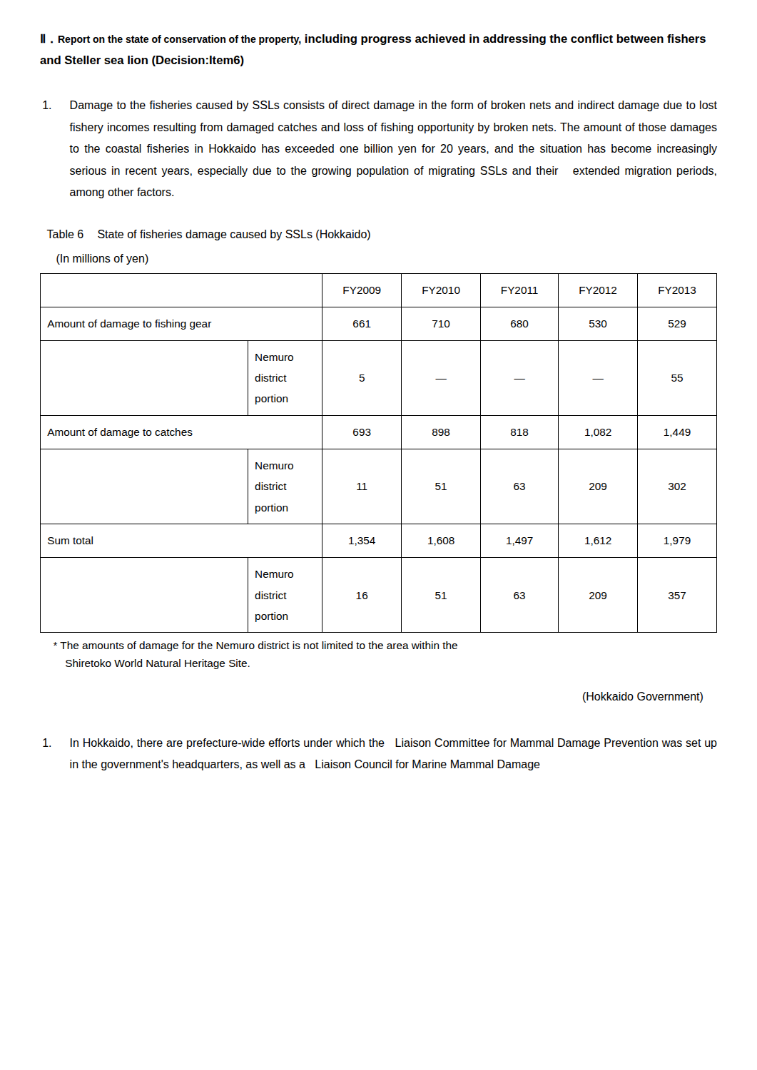Ⅱ．Report on the state of conservation of the property, including progress achieved in addressing the conflict between fishers and Steller sea lion (Decision:Item6)
Damage to the fisheries caused by SSLs consists of direct damage in the form of broken nets and indirect damage due to lost fishery incomes resulting from damaged catches and loss of fishing opportunity by broken nets. The amount of those damages to the coastal fisheries in Hokkaido has exceeded one billion yen for 20 years, and the situation has become increasingly serious in recent years, especially due to the growing population of migrating SSLs and their extended migration periods, among other factors.
Table 6 State of fisheries damage caused by SSLs (Hokkaido)
(In millions of yen)
| | | FY2009 | FY2010 | FY2011 | FY2012 | FY2013 |
| Amount of damage to fishing gear | 661 | 710 | 680 | 530 | 529 |
| | Nemuro district portion | 5 | ― | ― | ― | 55 |
| Amount of damage to catches | 693 | 898 | 818 | 1,082 | 1,449 |
| | Nemuro district portion | 11 | 51 | 63 | 209 | 302 |
| Sum total | 1,354 | 1,608 | 1,497 | 1,612 | 1,979 |
| | Nemuro district portion | 16 | 51 | 63 | 209 | 357 |
* The amounts of damage for the Nemuro district is not limited to the area within the Shiretoko World Natural Heritage Site.
(Hokkaido Government)
In Hokkaido, there are prefecture-wide efforts under which the Liaison Committee for Mammal Damage Prevention was set up in the government's headquarters, as well as a Liaison Council for Marine Mammal Damage